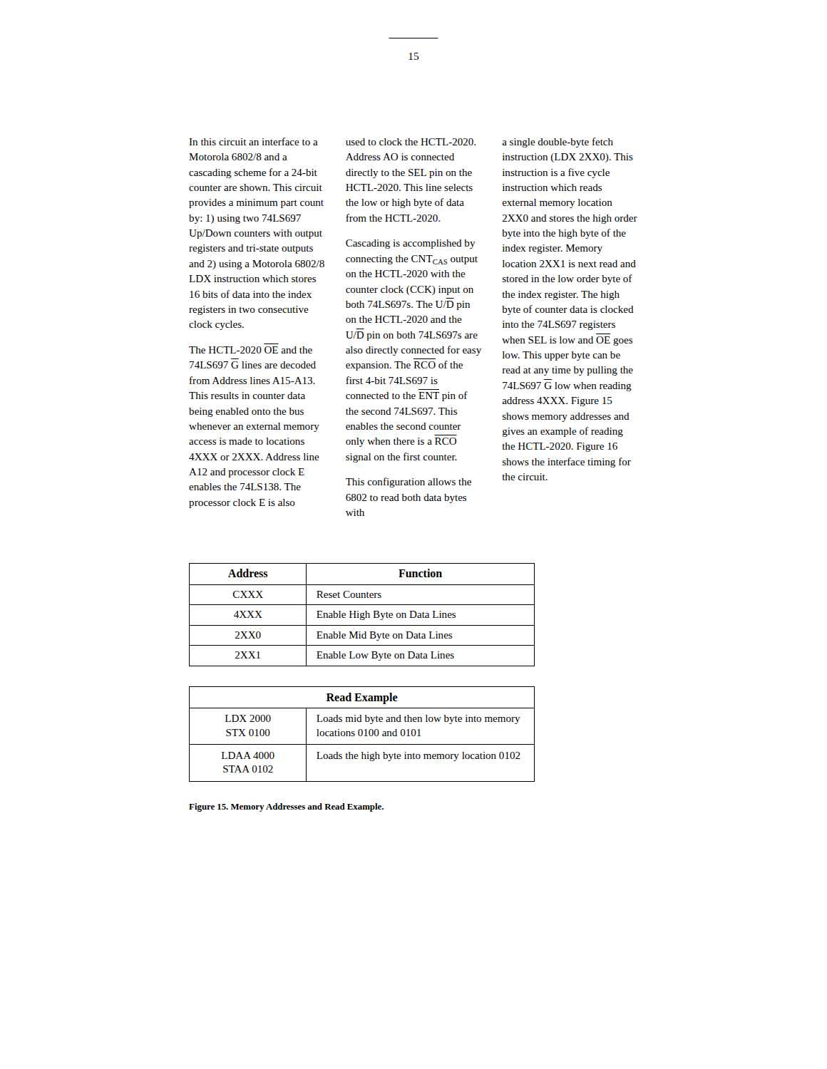15
In this circuit an interface to a Motorola 6802/8 and a cascading scheme for a 24-bit counter are shown. This circuit provides a minimum part count by: 1) using two 74LS697 Up/Down counters with output registers and tri-state outputs and 2) using a Motorola 6802/8 LDX instruction which stores 16 bits of data into the index registers in two consecutive clock cycles.
The HCTL-2020 OE and the 74LS697 G lines are decoded from Address lines A15-A13. This results in counter data being enabled onto the bus whenever an external memory access is made to locations 4XXX or 2XXX. Address line A12 and processor clock E enables the 74LS138. The processor clock E is also
used to clock the HCTL-2020. Address AO is connected directly to the SEL pin on the HCTL-2020. This line selects the low or high byte of data from the HCTL-2020.
Cascading is accomplished by connecting the CNTCAS output on the HCTL-2020 with the counter clock (CCK) input on both 74LS697s. The U/D pin on the HCTL-2020 and the U/D pin on both 74LS697s are also directly connected for easy expansion. The RCO of the first 4-bit 74LS697 is connected to the ENT pin of the second 74LS697. This enables the second counter only when there is a RCO signal on the first counter.
This configuration allows the 6802 to read both data bytes with
a single double-byte fetch instruction (LDX 2XX0). This instruction is a five cycle instruction which reads external memory location 2XX0 and stores the high order byte into the high byte of the index register. Memory location 2XX1 is next read and stored in the low order byte of the index register. The high byte of counter data is clocked into the 74LS697 registers when SEL is low and OE goes low. This upper byte can be read at any time by pulling the 74LS697 G low when reading address 4XXX. Figure 15 shows memory addresses and gives an example of reading the HCTL-2020. Figure 16 shows the interface timing for the circuit.
| Address | Function |
| --- | --- |
| CXXX | Reset Counters |
| 4XXX | Enable High Byte on Data Lines |
| 2XX0 | Enable Mid Byte on Data Lines |
| 2XX1 | Enable Low Byte on Data Lines |
| Read Example |
| --- |
| LDX 2000 STX 0100 | Loads mid byte and then low byte into memory locations 0100 and 0101 |
| LDAA 4000 STAA 0102 | Loads the high byte into memory location 0102 |
Figure 15. Memory Addresses and Read Example.